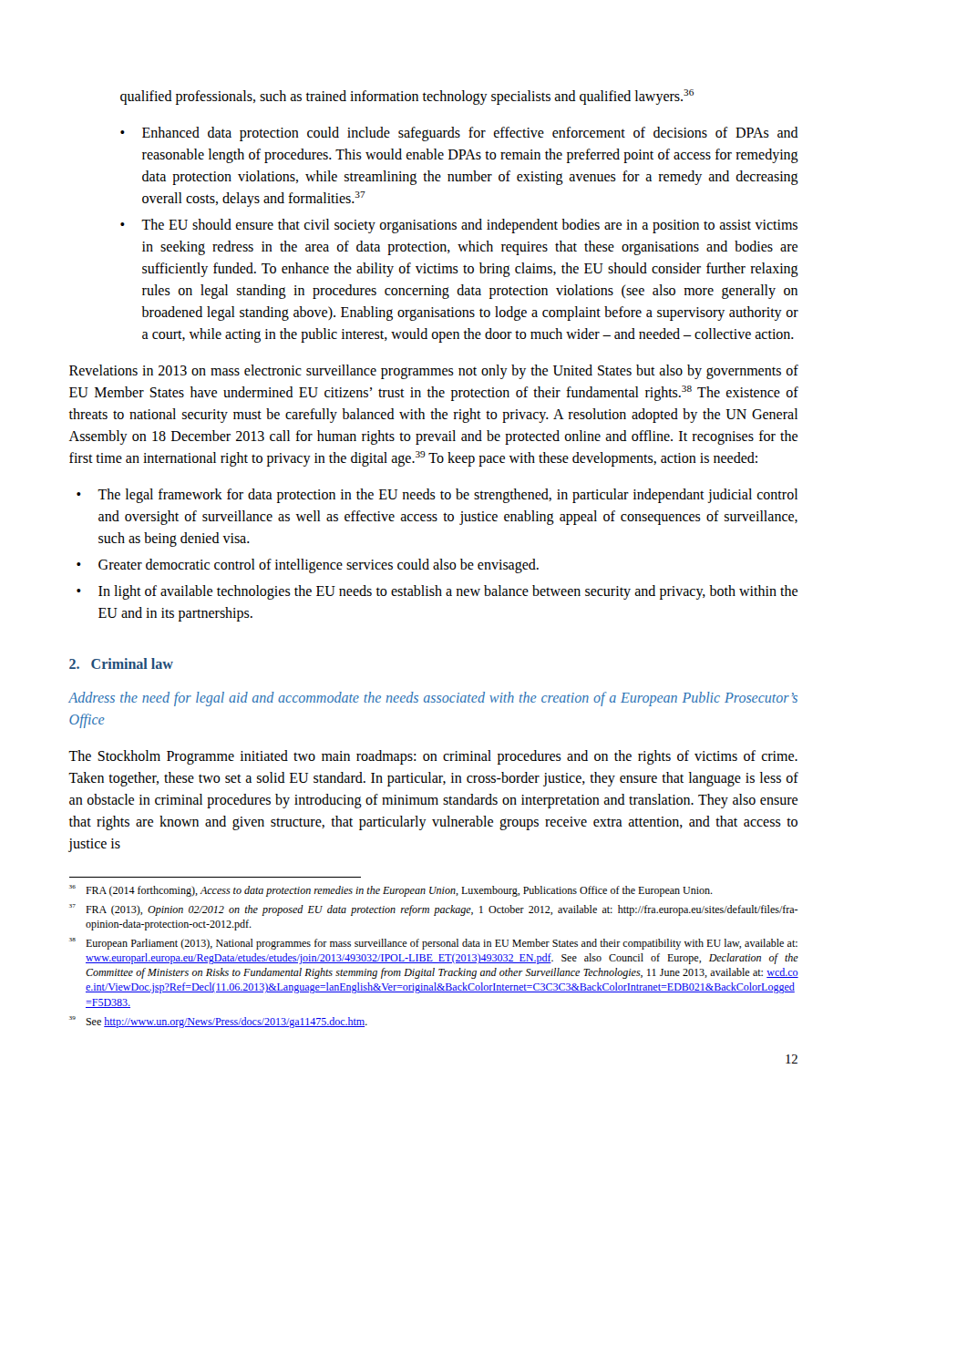qualified professionals, such as trained information technology specialists and qualified lawyers.36
Enhanced data protection could include safeguards for effective enforcement of decisions of DPAs and reasonable length of procedures. This would enable DPAs to remain the preferred point of access for remedying data protection violations, while streamlining the number of existing avenues for a remedy and decreasing overall costs, delays and formalities.37
The EU should ensure that civil society organisations and independent bodies are in a position to assist victims in seeking redress in the area of data protection, which requires that these organisations and bodies are sufficiently funded. To enhance the ability of victims to bring claims, the EU should consider further relaxing rules on legal standing in procedures concerning data protection violations (see also more generally on broadened legal standing above). Enabling organisations to lodge a complaint before a supervisory authority or a court, while acting in the public interest, would open the door to much wider – and needed – collective action.
Revelations in 2013 on mass electronic surveillance programmes not only by the United States but also by governments of EU Member States have undermined EU citizens’ trust in the protection of their fundamental rights.38 The existence of threats to national security must be carefully balanced with the right to privacy. A resolution adopted by the UN General Assembly on 18 December 2013 call for human rights to prevail and be protected online and offline. It recognises for the first time an international right to privacy in the digital age.39 To keep pace with these developments, action is needed:
The legal framework for data protection in the EU needs to be strengthened, in particular independant judicial control and oversight of surveillance as well as effective access to justice enabling appeal of consequences of surveillance, such as being denied visa.
Greater democratic control of intelligence services could also be envisaged.
In light of available technologies the EU needs to establish a new balance between security and privacy, both within the EU and in its partnerships.
2. Criminal law
Address the need for legal aid and accommodate the needs associated with the creation of a European Public Prosecutor’s Office
The Stockholm Programme initiated two main roadmaps: on criminal procedures and on the rights of victims of crime. Taken together, these two set a solid EU standard. In particular, in cross-border justice, they ensure that language is less of an obstacle in criminal procedures by introducing of minimum standards on interpretation and translation. They also ensure that rights are known and given structure, that particularly vulnerable groups receive extra attention, and that access to justice is
36 FRA (2014 forthcoming), Access to data protection remedies in the European Union, Luxembourg, Publications Office of the European Union.
37 FRA (2013), Opinion 02/2012 on the proposed EU data protection reform package, 1 October 2012, available at: http://fra.europa.eu/sites/default/files/fra-opinion-data-protection-oct-2012.pdf.
38 European Parliament (2013), National programmes for mass surveillance of personal data in EU Member States and their compatibility with EU law, available at: www.europarl.europa.eu/RegData/etudes/etudes/join/2013/493032/IPOL-LIBE_ET(2013)493032_EN.pdf. See also Council of Europe, Declaration of the Committee of Ministers on Risks to Fundamental Rights stemming from Digital Tracking and other Surveillance Technologies, 11 June 2013, available at: wcd.coe.int/ViewDoc.jsp?Ref=Decl(11.06.2013)&Language=lanEnglish&Ver=original&BackColorInternet=C3C3C3&BackColorIntranet=EDB021&BackColorLogged=F5D383.
39 See http://www.un.org/News/Press/docs/2013/ga11475.doc.htm.
12